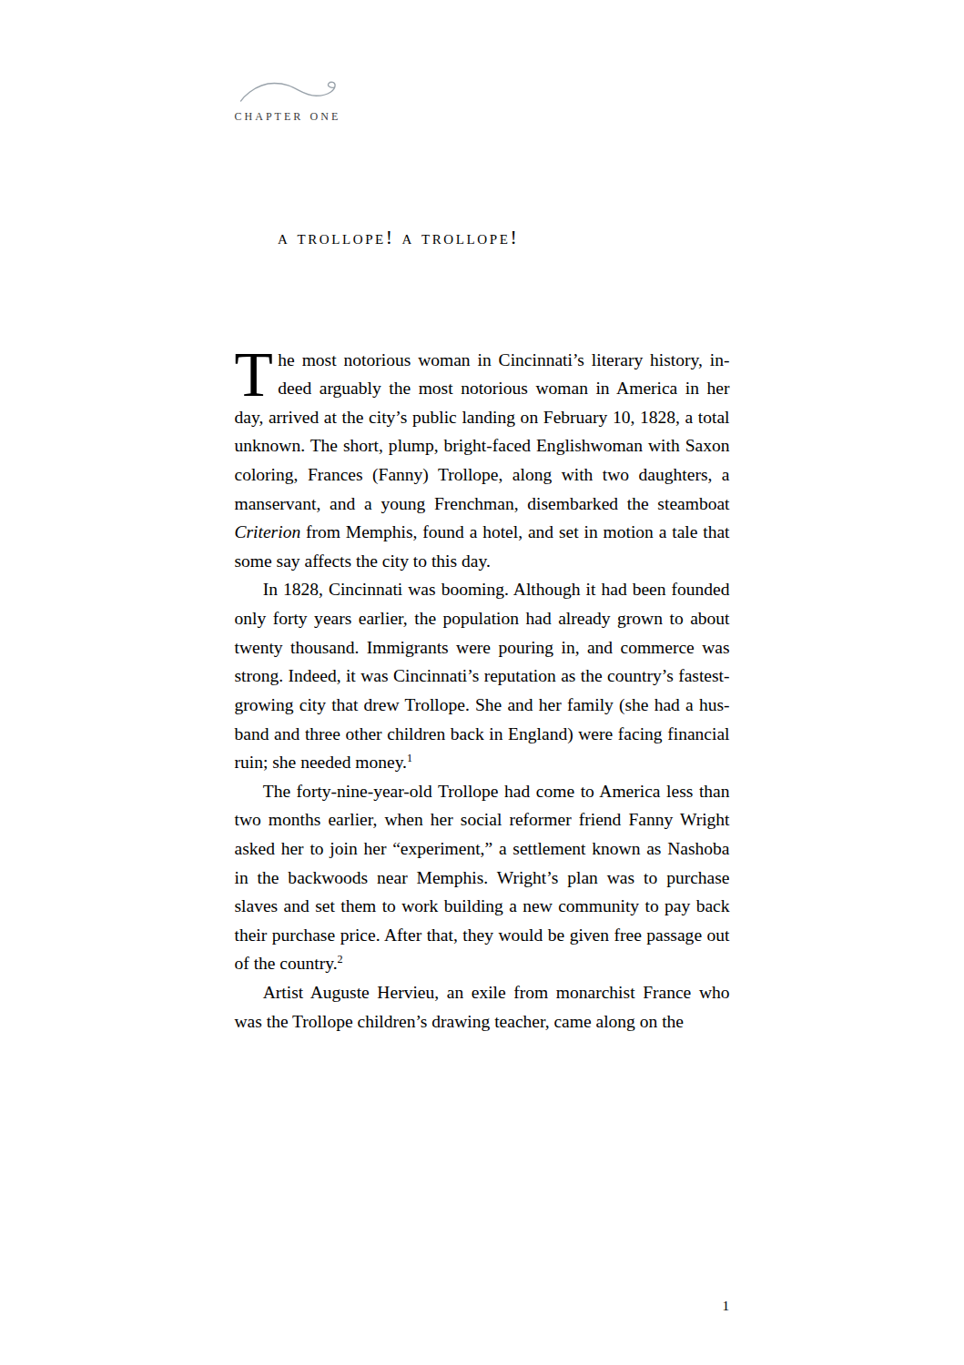Chapter One
A Trollope! A Trollope!
The most notorious woman in Cincinnati’s literary history, indeed arguably the most notorious woman in America in her day, arrived at the city’s public landing on February 10, 1828, a total unknown. The short, plump, bright-faced Englishwoman with Saxon coloring, Frances (Fanny) Trollope, along with two daughters, a manservant, and a young Frenchman, disembarked the steamboat Criterion from Memphis, found a hotel, and set in motion a tale that some say affects the city to this day.
In 1828, Cincinnati was booming. Although it had been founded only forty years earlier, the population had already grown to about twenty thousand. Immigrants were pouring in, and commerce was strong. Indeed, it was Cincinnati’s reputation as the country’s fastest-growing city that drew Trollope. She and her family (she had a husband and three other children back in England) were facing financial ruin; she needed money.1
The forty-nine-year-old Trollope had come to America less than two months earlier, when her social reformer friend Fanny Wright asked her to join her “experiment,” a settlement known as Nashoba in the backwoods near Memphis. Wright’s plan was to purchase slaves and set them to work building a new community to pay back their purchase price. After that, they would be given free passage out of the country.2
Artist Auguste Hervieu, an exile from monarchist France who was the Trollope children’s drawing teacher, came along on the
1